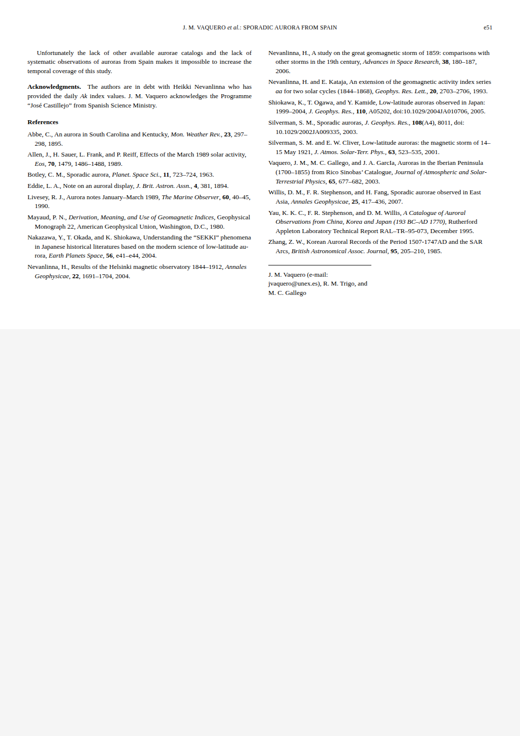J. M. VAQUERO et al.: SPORADIC AURORA FROM SPAIN e51
Unfortunately the lack of other available aurorae catalogs and the lack of systematic observations of auroras from Spain makes it impossible to increase the temporal coverage of this study.
Acknowledgments. The authors are in debt with Heikki Nevanlinna who has provided the daily Ak index values. J. M. Vaquero acknowledges the Programme “José Castillejo” from Spanish Science Ministry.
References
Abbe, C., An aurora in South Carolina and Kentucky, Mon. Weather Rev., 23, 297–298, 1895.
Allen, J., H. Sauer, L. Frank, and P. Reiff, Effects of the March 1989 solar activity, Eos, 70, 1479, 1486–1488, 1989.
Botley, C. M., Sporadic aurora, Planet. Space Sci., 11, 723–724, 1963.
Eddie, L. A., Note on an auroral display, J. Brit. Astron. Assn., 4, 381, 1894.
Livesey, R. J., Aurora notes January–March 1989, The Marine Observer, 60, 40–45, 1990.
Mayaud, P. N., Derivation, Meaning, and Use of Geomagnetic Indices, Geophysical Monograph 22, American Geophysical Union, Washington, D.C., 1980.
Nakazawa, Y., T. Okada, and K. Shiokawa, Understanding the “SEKKI” phenomena in Japanese historical literatures based on the modern science of low-latitude aurora, Earth Planets Space, 56, e41–e44, 2004.
Nevanlinna, H., Results of the Helsinki magnetic observatory 1844–1912, Annales Geophysicae, 22, 1691–1704, 2004.
Nevanlinna, H., A study on the great geomagnetic storm of 1859: comparisons with other storms in the 19th century, Advances in Space Research, 38, 180–187, 2006.
Nevanlinna, H. and E. Kataja, An extension of the geomagnetic activity index series aa for two solar cycles (1844–1868), Geophys. Res. Lett., 20, 2703–2706, 1993.
Shiokawa, K., T. Ogawa, and Y. Kamide, Low-latitude auroras observed in Japan: 1999–2004, J. Geophys. Res., 110, A05202, doi:10.1029/2004JA010706, 2005.
Silverman, S. M., Sporadic auroras, J. Geophys. Res., 108(A4), 8011, doi: 10.1029/2002JA009335, 2003.
Silverman, S. M. and E. W. Cliver, Low-latitude auroras: the magnetic storm of 14–15 May 1921, J. Atmos. Solar-Terr. Phys., 63, 523–535, 2001.
Vaquero, J. M., M. C. Gallego, and J. A. GarcIa, Auroras in the Iberian Peninsula (1700–1855) from Rico Sinobas’ Catalogue, Journal of Atmospheric and Solar-Terrestrial Physics, 65, 677–682, 2003.
Willis, D. M., F. R. Stephenson, and H. Fang, Sporadic aurorae observed in East Asia, Annales Geophysicae, 25, 417–436, 2007.
Yau, K. K. C., F. R. Stephenson, and D. M. Willis, A Catalogue of Auroral Observations from China, Korea and Japan (193 BC–AD 1770), Rutherford Appleton Laboratory Technical Report RAL–TR–95-073, December 1995.
Zhang, Z. W., Korean Auroral Records of the Period 1507-1747AD and the SAR Arcs, British Astronomical Assoc. Journal, 95, 205–210, 1985.
J. M. Vaquero (e-mail: jvaquero@unex.es), R. M. Trigo, and M. C. Gallego